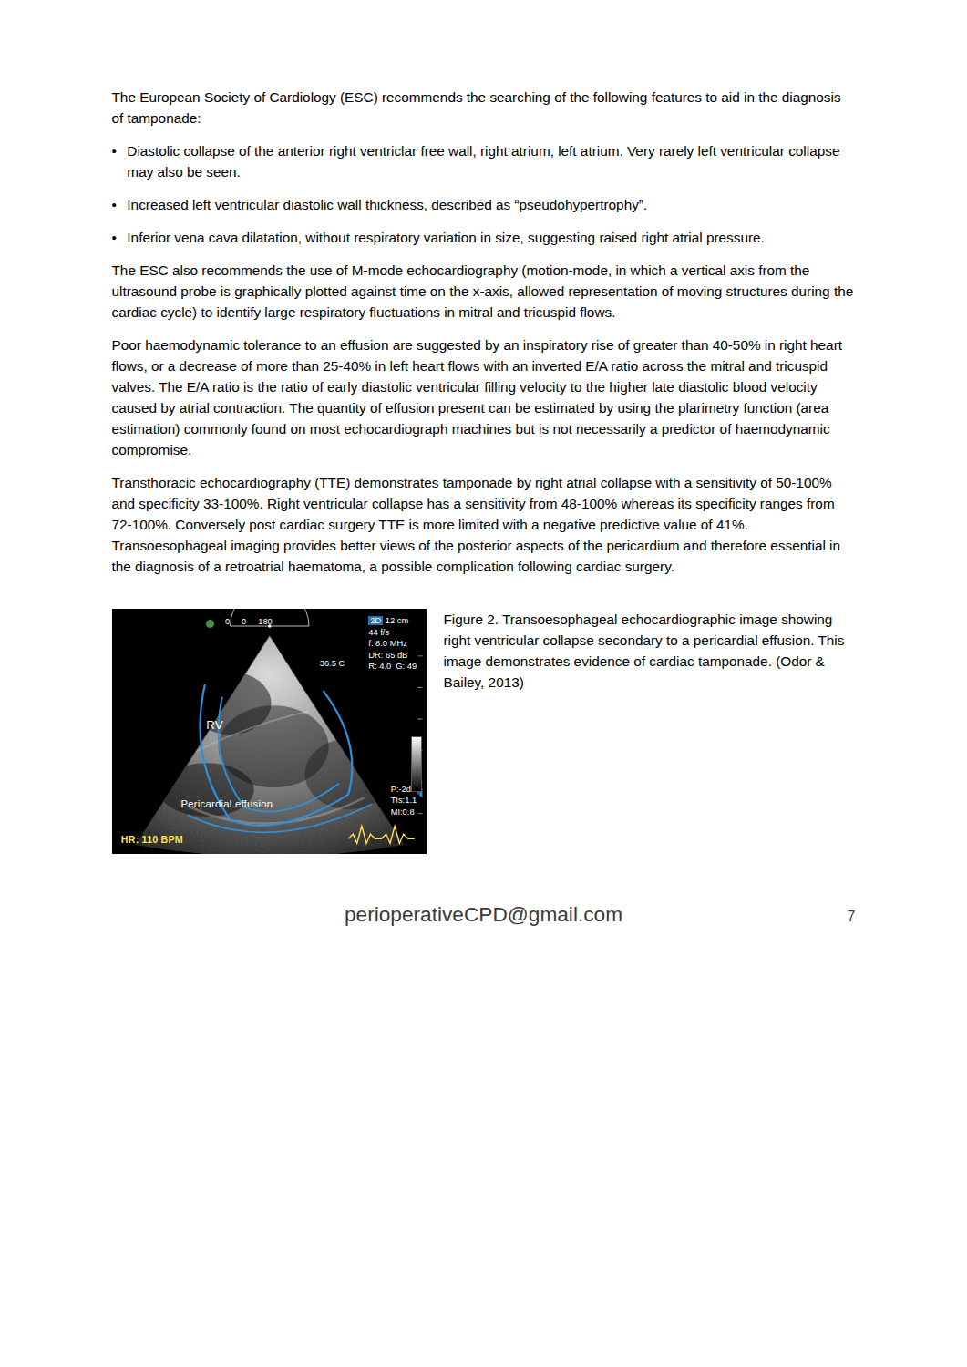The European Society of Cardiology (ESC) recommends the searching of the following features to aid in the diagnosis of tamponade:
Diastolic collapse of the anterior right ventriclar free wall, right atrium, left atrium. Very rarely left ventricular collapse may also be seen.
Increased left ventricular diastolic wall thickness, described as “pseudohypertrophy”.
Inferior vena cava dilatation, without respiratory variation in size, suggesting raised right atrial pressure.
The ESC also recommends the use of M-mode echocardiography (motion-mode, in which a vertical axis from the ultrasound probe is graphically plotted against time on the x-axis, allowed representation of moving structures during the cardiac cycle) to identify large respiratory fluctuations in mitral and tricuspid flows.
Poor haemodynamic tolerance to an effusion are suggested by an inspiratory rise of greater than 40-50% in right heart flows, or a decrease of more than 25-40% in left heart flows with an inverted E/A ratio across the mitral and tricuspid valves. The E/A ratio is the ratio of early diastolic ventricular filling velocity to the higher late diastolic blood velocity caused by atrial contraction. The quantity of effusion present can be estimated by using the plarimetry function (area estimation) commonly found on most echocardiograph machines but is not necessarily a predictor of haemodynamic compromise.
Transthoracic echocardiography (TTE) demonstrates tamponade by right atrial collapse with a sensitivity of 50-100% and specificity 33-100%. Right ventricular collapse has a sensitivity from 48-100% whereas its specificity ranges from 72-100%. Conversely post cardiac surgery TTE is more limited with a negative predictive value of 41%. Transoesophageal imaging provides better views of the posterior aspects of the pericardium and therefore essential in the diagnosis of a retroatrial haematoma, a possible complication following cardiac surgery.
0 0 180
2D 12 cm
44 f/s
f: 8.0 MHz
DR: 65 dB
R: 4.0 G: 49
36.5 C
P:-2dB
TIs:1.1
MI:0.8
RV Pericardial effusion HR: 110 BPM
Figure 2. Transoesophageal echocardiographic image showing right ventricular collapse secondary to a pericardial effusion. This image demonstrates evidence of cardiac tamponade. (Odor & Bailey, 2013)
perioperativeCPD@gmail.com 7